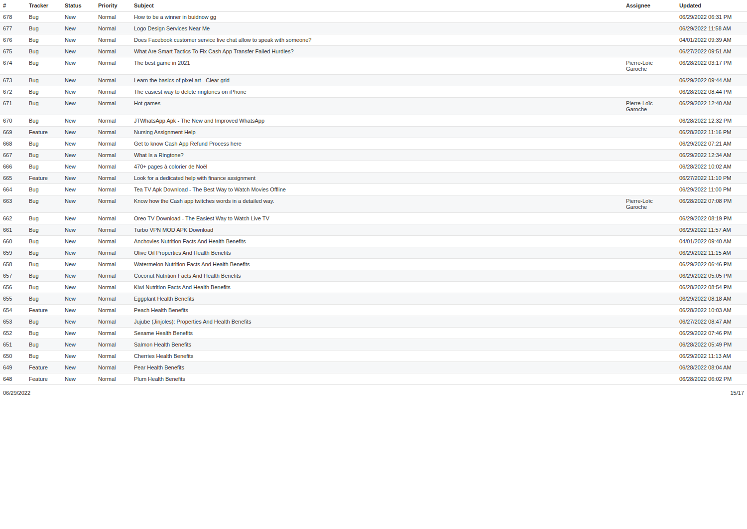| # | Tracker | Status | Priority | Subject | Assignee | Updated |
| --- | --- | --- | --- | --- | --- | --- |
| 678 | Bug | New | Normal | How to be a winner in buidnow gg | | 06/29/2022 06:31 PM |
| 677 | Bug | New | Normal | Logo Design Services Near Me | | 06/29/2022 11:58 AM |
| 676 | Bug | New | Normal | Does Facebook customer service live chat allow to speak with someone? | | 04/01/2022 09:39 AM |
| 675 | Bug | New | Normal | What Are Smart Tactics To Fix Cash App Transfer Failed Hurdles? | | 06/27/2022 09:51 AM |
| 674 | Bug | New | Normal | The best game in 2021 | Pierre-Loïc Garoche | 06/28/2022 03:17 PM |
| 673 | Bug | New | Normal | Learn the basics of pixel art - Clear grid | | 06/29/2022 09:44 AM |
| 672 | Bug | New | Normal | The easiest way to delete ringtones on iPhone | | 06/28/2022 08:44 PM |
| 671 | Bug | New | Normal | Hot games | Pierre-Loïc Garoche | 06/29/2022 12:40 AM |
| 670 | Bug | New | Normal | JTWhatsApp Apk - The New and Improved WhatsApp | | 06/28/2022 12:32 PM |
| 669 | Feature | New | Normal | Nursing Assignment Help | | 06/28/2022 11:16 PM |
| 668 | Bug | New | Normal | Get to know Cash App Refund Process here | | 06/29/2022 07:21 AM |
| 667 | Bug | New | Normal | What Is a Ringtone? | | 06/29/2022 12:34 AM |
| 666 | Bug | New | Normal | 470+ pages à colorier de Noël | | 06/28/2022 10:02 AM |
| 665 | Feature | New | Normal | Look for a dedicated help with finance assignment | | 06/27/2022 11:10 PM |
| 664 | Bug | New | Normal | Tea TV Apk Download - The Best Way to Watch Movies Offline | | 06/29/2022 11:00 PM |
| 663 | Bug | New | Normal | Know how the Cash app twitches words in a detailed way. | Pierre-Loïc Garoche | 06/28/2022 07:08 PM |
| 662 | Bug | New | Normal | Oreo TV Download - The Easiest Way to Watch Live TV | | 06/29/2022 08:19 PM |
| 661 | Bug | New | Normal | Turbo VPN MOD APK Download | | 06/29/2022 11:57 AM |
| 660 | Bug | New | Normal | Anchovies Nutrition Facts And Health Benefits | | 04/01/2022 09:40 AM |
| 659 | Bug | New | Normal | Olive Oil Properties And Health Benefits | | 06/29/2022 11:15 AM |
| 658 | Bug | New | Normal | Watermelon Nutrition Facts And Health Benefits | | 06/29/2022 06:46 PM |
| 657 | Bug | New | Normal | Coconut Nutrition Facts And Health Benefits | | 06/29/2022 05:05 PM |
| 656 | Bug | New | Normal | Kiwi Nutrition Facts And Health Benefits | | 06/28/2022 08:54 PM |
| 655 | Bug | New | Normal | Eggplant Health Benefits | | 06/29/2022 08:18 AM |
| 654 | Feature | New | Normal | Peach Health Benefits | | 06/28/2022 10:03 AM |
| 653 | Bug | New | Normal | Jujube (Jinjoles): Properties And Health Benefits | | 06/27/2022 08:47 AM |
| 652 | Bug | New | Normal | Sesame Health Benefits | | 06/29/2022 07:46 PM |
| 651 | Bug | New | Normal | Salmon Health Benefits | | 06/28/2022 05:49 PM |
| 650 | Bug | New | Normal | Cherries Health Benefits | | 06/29/2022 11:13 AM |
| 649 | Feature | New | Normal | Pear Health Benefits | | 06/28/2022 08:04 AM |
| 648 | Feature | New | Normal | Plum Health Benefits | | 06/28/2022 06:02 PM |
06/29/2022 15/17